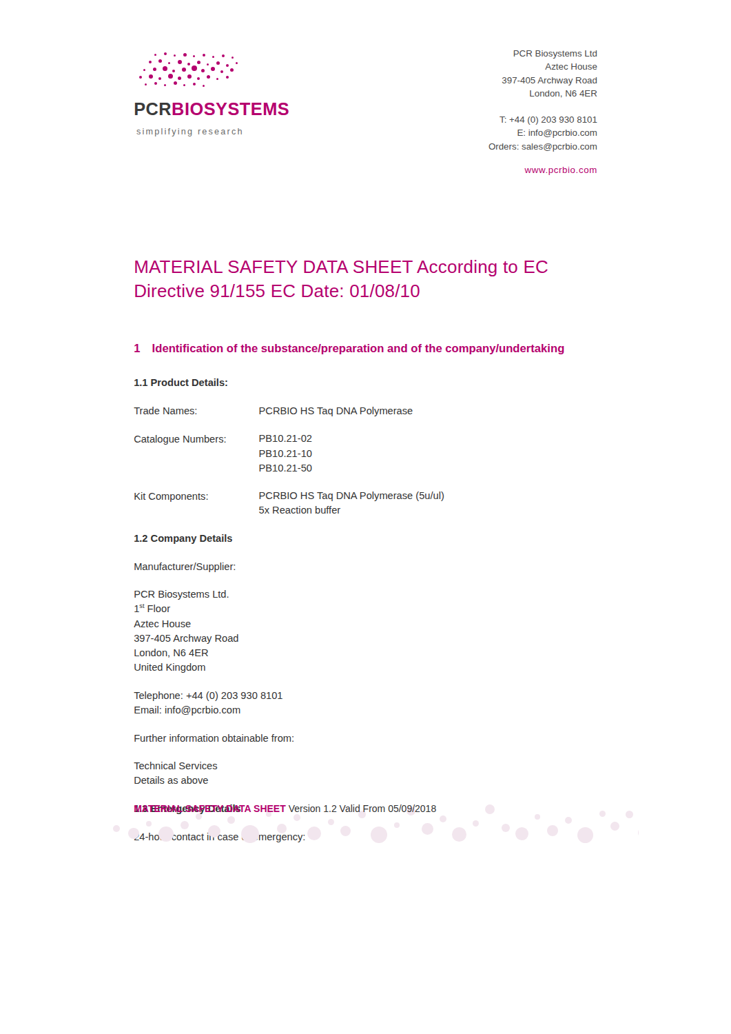PCR BIOSYSTEMS
simplifying research
PCR Biosystems Ltd
Aztec House
397-405 Archway Road
London, N6 4ER
T: +44 (0) 203 930 8101
E: info@pcrbio.com
Orders: sales@pcrbio.com
www.pcrbio.com
MATERIAL SAFETY DATA SHEET According to EC Directive 91/155 EC Date: 01/08/10
1 Identification of the substance/preparation and of the company/undertaking
1.1 Product Details:
Trade Names:
PCRBIO HS Taq DNA Polymerase
Catalogue Numbers:
PB10.21-02
PB10.21-10
PB10.21-50
Kit Components:
PCRBIO HS Taq DNA Polymerase (5u/ul)
5x Reaction buffer
1.2 Company Details
Manufacturer/Supplier:
PCR Biosystems Ltd.
1st Floor
Aztec House
397-405 Archway Road
London, N6 4ER
United Kingdom
Telephone: +44 (0) 203 930 8101
Email: info@pcrbio.com
Further information obtainable from:
Technical Services
Details as above
1.3 Emergency Details
24-hour contact in case of emergency:
MATERIAL SAFETY DATA SHEET Version 1.2 Valid From 05/09/2018